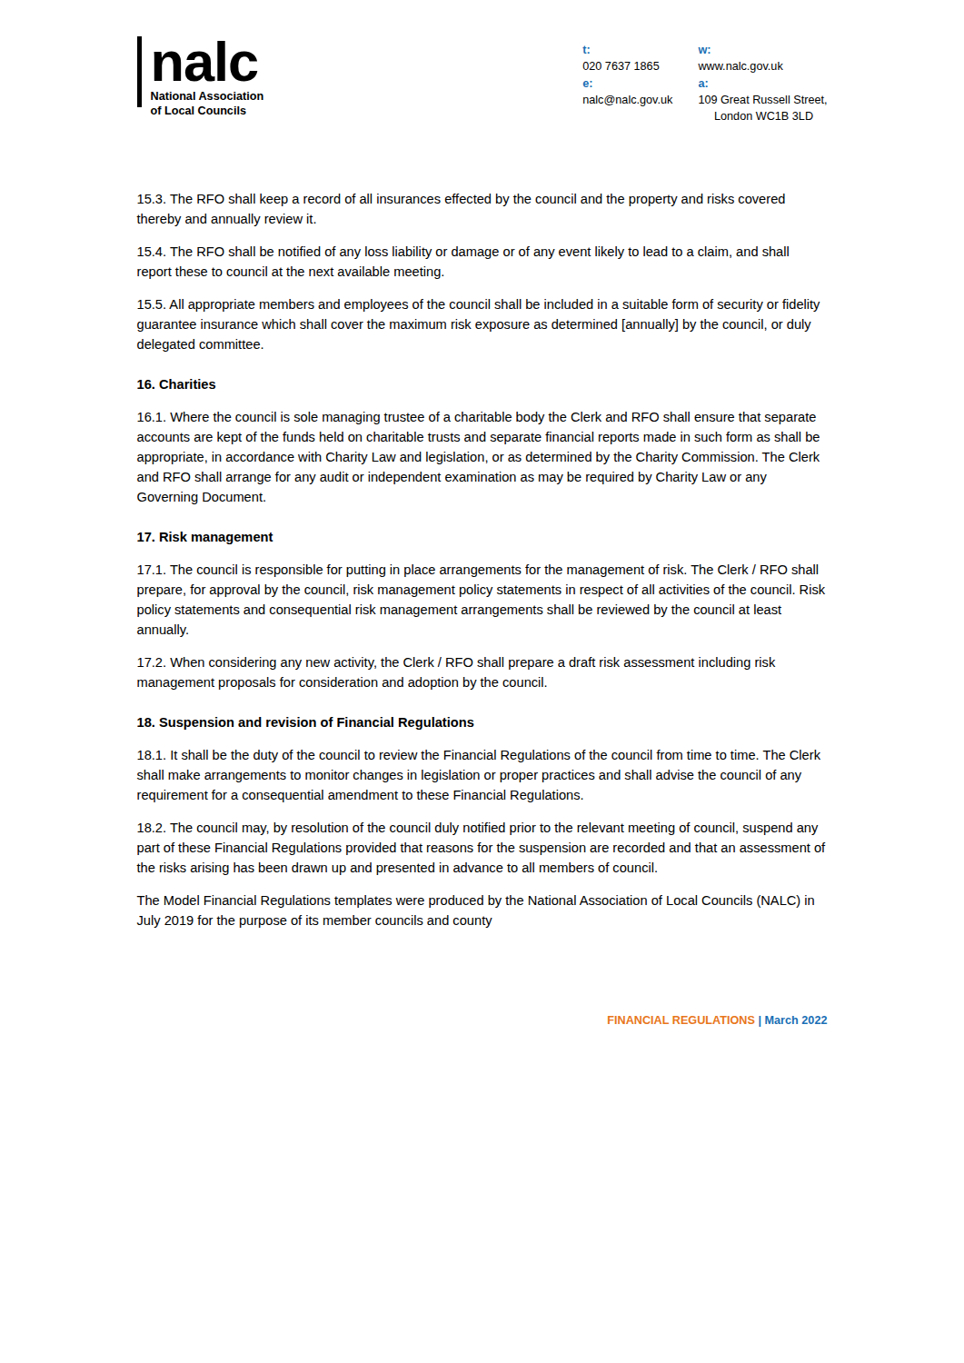nalc
National Association
of Local Councils
t: 020 7637 1865 e: nalc@nalc.gov.uk
w: www.nalc.gov.uk a: 109 Great Russell Street,
London WC1B 3LD
15.3. The RFO shall keep a record of all insurances effected by the council and the property and risks covered thereby and annually review it.
15.4. The RFO shall be notified of any loss liability or damage or of any event likely to lead to a claim, and shall report these to council at the next available meeting.
15.5. All appropriate members and employees of the council shall be included in a suitable form of security or fidelity guarantee insurance which shall cover the maximum risk exposure as determined [annually] by the council, or duly delegated committee.
16. Charities
16.1. Where the council is sole managing trustee of a charitable body the Clerk and RFO shall ensure that separate accounts are kept of the funds held on charitable trusts and separate financial reports made in such form as shall be appropriate, in accordance with Charity Law and legislation, or as determined by the Charity Commission. The Clerk and RFO shall arrange for any audit or independent examination as may be required by Charity Law or any Governing Document.
17. Risk management
17.1. The council is responsible for putting in place arrangements for the management of risk. The Clerk / RFO shall prepare, for approval by the council, risk management policy statements in respect of all activities of the council. Risk policy statements and consequential risk management arrangements shall be reviewed by the council at least annually.
17.2. When considering any new activity, the Clerk / RFO shall prepare a draft risk assessment including risk management proposals for consideration and adoption by the council.
18. Suspension and revision of Financial Regulations
18.1. It shall be the duty of the council to review the Financial Regulations of the council from time to time. The Clerk shall make arrangements to monitor changes in legislation or proper practices and shall advise the council of any requirement for a consequential amendment to these Financial Regulations.
18.2. The council may, by resolution of the council duly notified prior to the relevant meeting of council, suspend any part of these Financial Regulations provided that reasons for the suspension are recorded and that an assessment of the risks arising has been drawn up and presented in advance to all members of council.
The Model Financial Regulations templates were produced by the National Association of Local Councils (NALC) in July 2019 for the purpose of its member councils and county
FINANCIAL REGULATIONS | March 2022